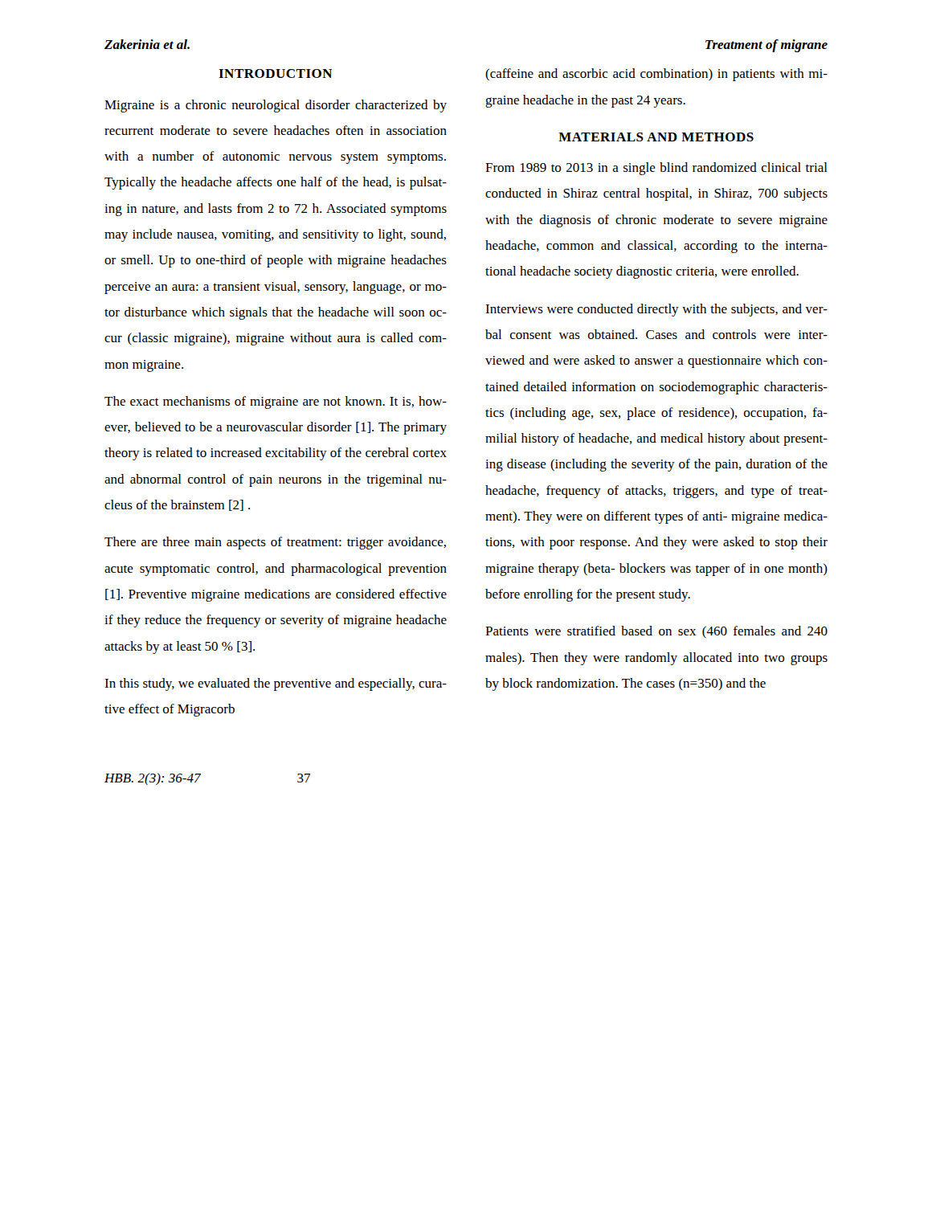Zakerinia et al. Treatment of migrane
INTRODUCTION
Migraine is a chronic neurological disorder characterized by recurrent moderate to severe headaches often in association with a number of autonomic nervous system symptoms. Typically the headache affects one half of the head, is pulsating in nature, and lasts from 2 to 72 h. Associated symptoms may include nausea, vomiting, and sensitivity to light, sound, or smell. Up to one-third of people with migraine headaches perceive an aura: a transient visual, sensory, language, or motor disturbance which signals that the headache will soon occur (classic migraine), migraine without aura is called common migraine.
The exact mechanisms of migraine are not known. It is, however, believed to be a neurovascular disorder [1]. The primary theory is related to increased excitability of the cerebral cortex and abnormal control of pain neurons in the trigeminal nucleus of the brainstem [2] .
There are three main aspects of treatment: trigger avoidance, acute symptomatic control, and pharmacological prevention [1]. Preventive migraine medications are considered effective if they reduce the frequency or severity of migraine headache attacks by at least 50 % [3].
In this study, we evaluated the preventive and especially, curative effect of Migracorb
(caffeine and ascorbic acid combination) in patients with migraine headache in the past 24 years.
MATERIALS AND METHODS
From 1989 to 2013 in a single blind randomized clinical trial conducted in Shiraz central hospital, in Shiraz, 700 subjects with the diagnosis of chronic moderate to severe migraine headache, common and classical, according to the international headache society diagnostic criteria, were enrolled.
Interviews were conducted directly with the subjects, and verbal consent was obtained. Cases and controls were interviewed and were asked to answer a questionnaire which contained detailed information on sociodemographic characteristics (including age, sex, place of residence), occupation, familial history of headache, and medical history about presenting disease (including the severity of the pain, duration of the headache, frequency of attacks, triggers, and type of treatment). They were on different types of anti- migraine medications, with poor response. And they were asked to stop their migraine therapy (beta- blockers was tapper of in one month) before enrolling for the present study.
Patients were stratified based on sex (460 females and 240 males). Then they were randomly allocated into two groups by block randomization. The cases (n=350) and the
HBB. 2(3): 36-47 37